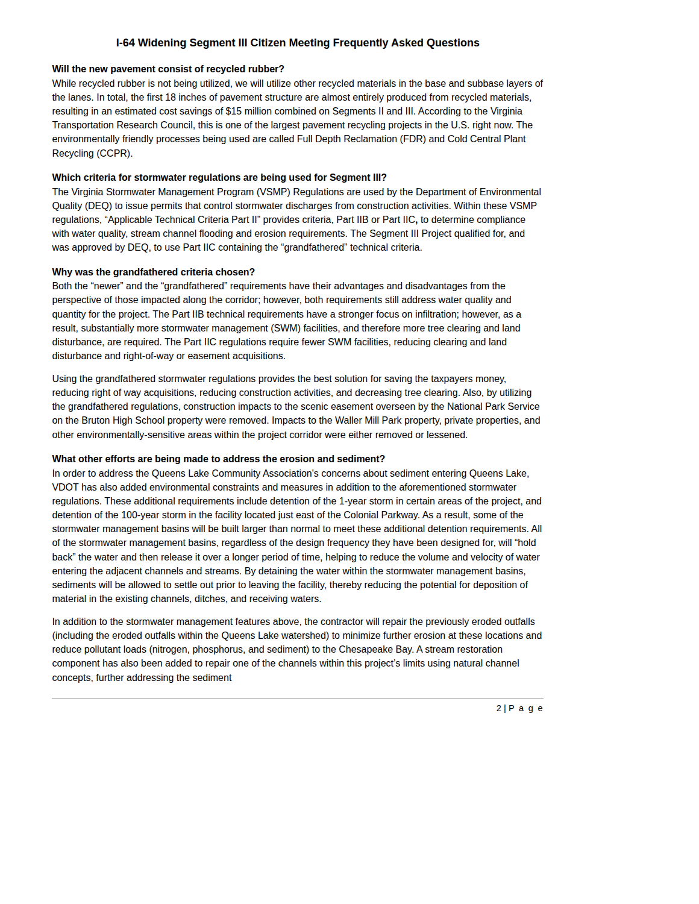I-64 Widening Segment III Citizen Meeting Frequently Asked Questions
Will the new pavement consist of recycled rubber?
While recycled rubber is not being utilized, we will utilize other recycled materials in the base and subbase layers of the lanes. In total, the first 18 inches of pavement structure are almost entirely produced from recycled materials, resulting in an estimated cost savings of $15 million combined on Segments II and III. According to the Virginia Transportation Research Council, this is one of the largest pavement recycling projects in the U.S. right now. The environmentally friendly processes being used are called Full Depth Reclamation (FDR) and Cold Central Plant Recycling (CCPR).
Which criteria for stormwater regulations are being used for Segment III?
The Virginia Stormwater Management Program (VSMP) Regulations are used by the Department of Environmental Quality (DEQ) to issue permits that control stormwater discharges from construction activities. Within these VSMP regulations, “Applicable Technical Criteria Part II” provides criteria, Part IIB or Part IIC, to determine compliance with water quality, stream channel flooding and erosion requirements. The Segment III Project qualified for, and was approved by DEQ, to use Part IIC containing the “grandfathered” technical criteria.
Why was the grandfathered criteria chosen?
Both the “newer” and the “grandfathered” requirements have their advantages and disadvantages from the perspective of those impacted along the corridor; however, both requirements still address water quality and quantity for the project. The Part IIB technical requirements have a stronger focus on infiltration; however, as a result, substantially more stormwater management (SWM) facilities, and therefore more tree clearing and land disturbance, are required. The Part IIC regulations require fewer SWM facilities, reducing clearing and land disturbance and right-of-way or easement acquisitions.
Using the grandfathered stormwater regulations provides the best solution for saving the taxpayers money, reducing right of way acquisitions, reducing construction activities, and decreasing tree clearing. Also, by utilizing the grandfathered regulations, construction impacts to the scenic easement overseen by the National Park Service on the Bruton High School property were removed. Impacts to the Waller Mill Park property, private properties, and other environmentally-sensitive areas within the project corridor were either removed or lessened.
What other efforts are being made to address the erosion and sediment?
In order to address the Queens Lake Community Association's concerns about sediment entering Queens Lake, VDOT has also added environmental constraints and measures in addition to the aforementioned stormwater regulations. These additional requirements include detention of the 1-year storm in certain areas of the project, and detention of the 100-year storm in the facility located just east of the Colonial Parkway. As a result, some of the stormwater management basins will be built larger than normal to meet these additional detention requirements. All of the stormwater management basins, regardless of the design frequency they have been designed for, will “hold back” the water and then release it over a longer period of time, helping to reduce the volume and velocity of water entering the adjacent channels and streams. By detaining the water within the stormwater management basins, sediments will be allowed to settle out prior to leaving the facility, thereby reducing the potential for deposition of material in the existing channels, ditches, and receiving waters.
In addition to the stormwater management features above, the contractor will repair the previously eroded outfalls (including the eroded outfalls within the Queens Lake watershed) to minimize further erosion at these locations and reduce pollutant loads (nitrogen, phosphorus, and sediment) to the Chesapeake Bay. A stream restoration component has also been added to repair one of the channels within this project’s limits using natural channel concepts, further addressing the sediment
2 | P a g e